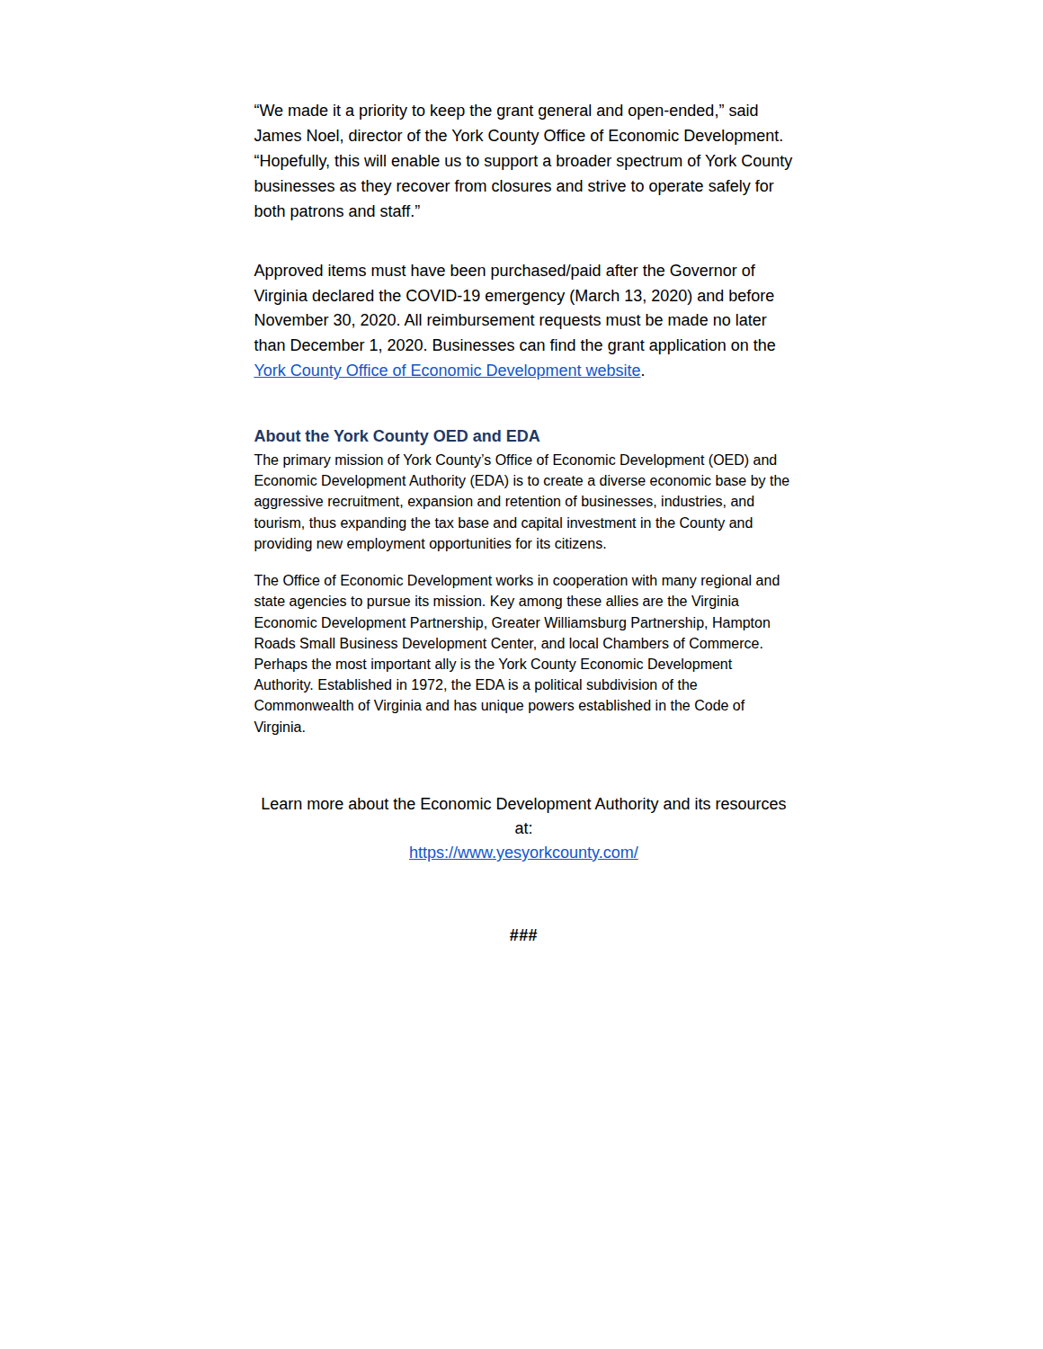“We made it a priority to keep the grant general and open-ended,” said James Noel, director of the York County Office of Economic Development. “Hopefully, this will enable us to support a broader spectrum of York County businesses as they recover from closures and strive to operate safely for both patrons and staff.”
Approved items must have been purchased/paid after the Governor of Virginia declared the COVID-19 emergency (March 13, 2020) and before November 30, 2020. All reimbursement requests must be made no later than December 1, 2020. Businesses can find the grant application on the York County Office of Economic Development website.
About the York County OED and EDA
The primary mission of York County’s Office of Economic Development (OED) and Economic Development Authority (EDA) is to create a diverse economic base by the aggressive recruitment, expansion and retention of businesses, industries, and tourism, thus expanding the tax base and capital investment in the County and providing new employment opportunities for its citizens.
The Office of Economic Development works in cooperation with many regional and state agencies to pursue its mission. Key among these allies are the Virginia Economic Development Partnership, Greater Williamsburg Partnership, Hampton Roads Small Business Development Center, and local Chambers of Commerce. Perhaps the most important ally is the York County Economic Development Authority. Established in 1972, the EDA is a political subdivision of the Commonwealth of Virginia and has unique powers established in the Code of Virginia.
Learn more about the Economic Development Authority and its resources at: https://www.yesyorkcounty.com/
###